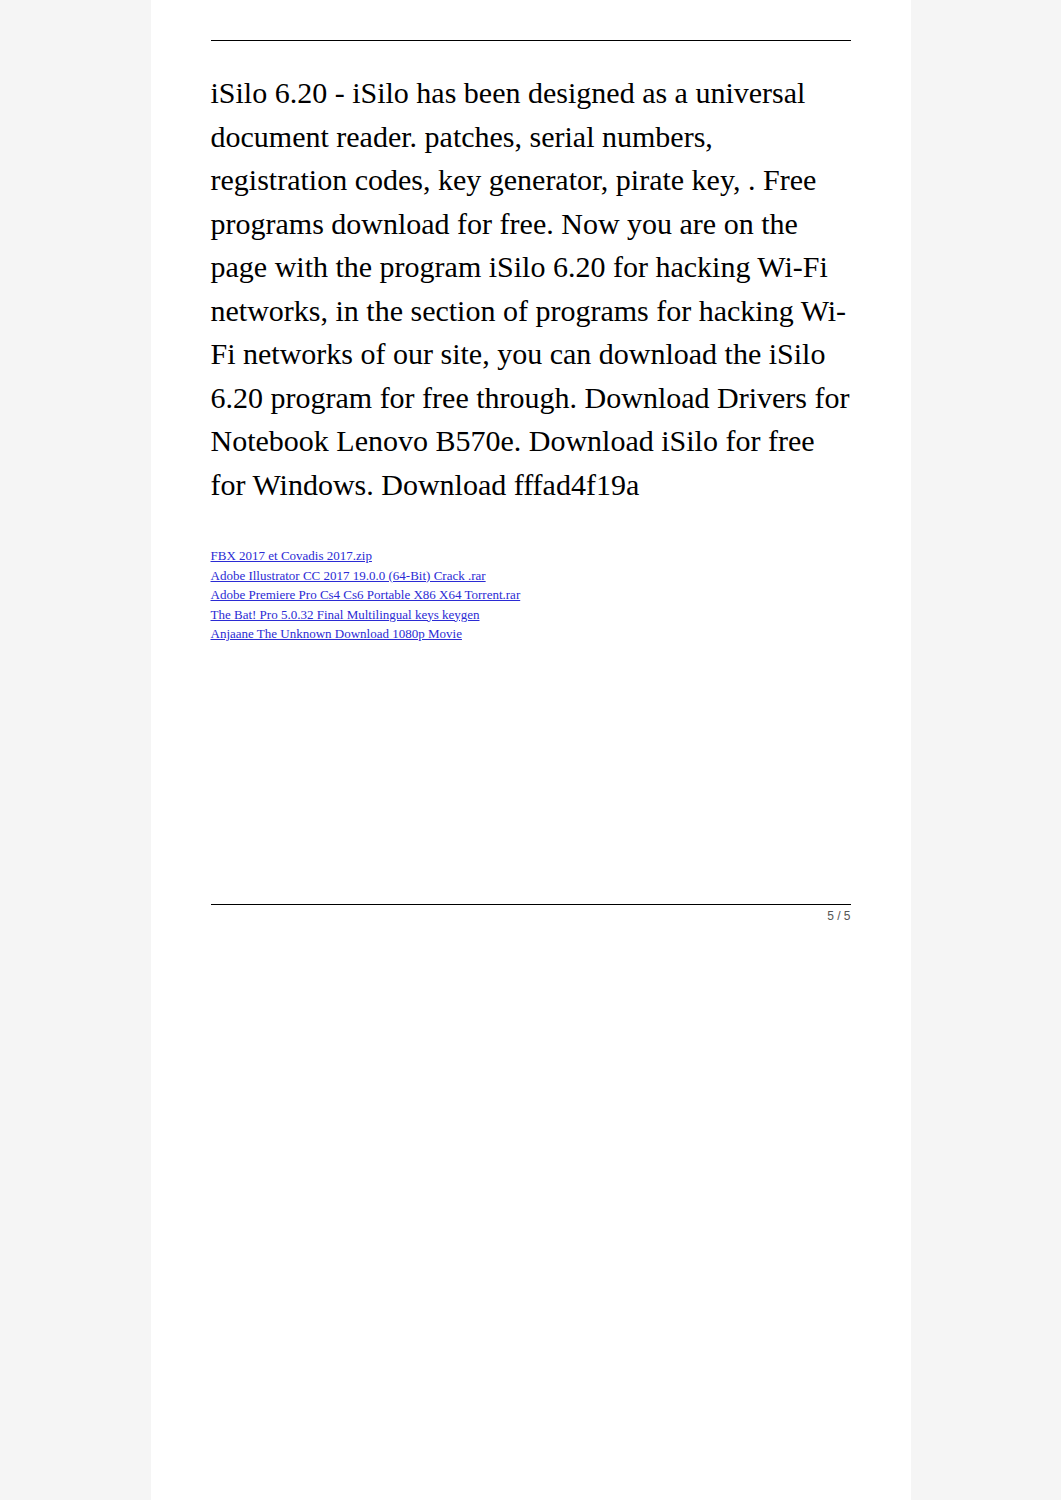iSilo 6.20 - iSilo has been designed as a universal document reader. patches, serial numbers, registration codes, key generator, pirate key, . Free programs download for free. Now you are on the page with the program iSilo 6.20 for hacking Wi-Fi networks, in the section of programs for hacking Wi-Fi networks of our site, you can download the iSilo 6.20 program for free through. Download Drivers for Notebook Lenovo B570e. Download iSilo for free for Windows. Download fffad4f19a
FBX 2017 et Covadis 2017.zip
Adobe Illustrator CC 2017 19.0.0 (64-Bit) Crack .rar
Adobe Premiere Pro Cs4 Cs6 Portable X86 X64 Torrent.rar
The Bat! Pro 5.0.32 Final Multilingual keys keygen
Anjaane The Unknown Download 1080p Movie
5 / 5